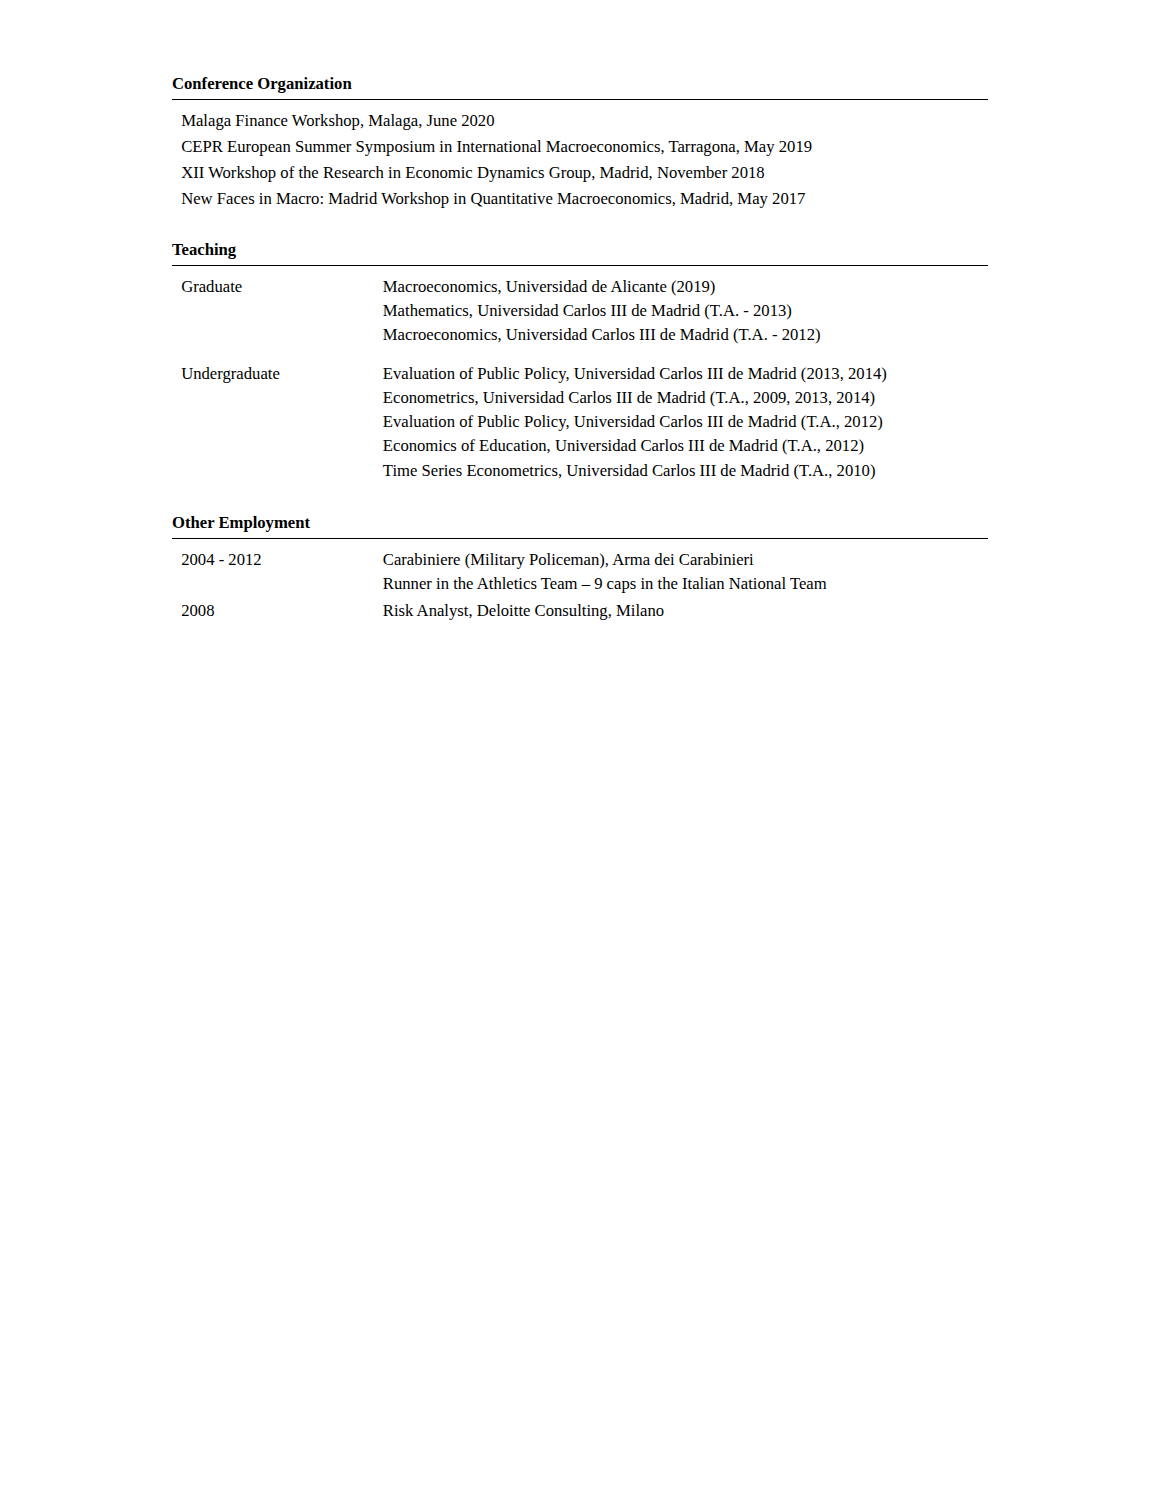Conference Organization
Malaga Finance Workshop, Malaga, June 2020
CEPR European Summer Symposium in International Macroeconomics, Tarragona, May 2019
XII Workshop of the Research in Economic Dynamics Group, Madrid, November 2018
New Faces in Macro: Madrid Workshop in Quantitative Macroeconomics, Madrid, May 2017
Teaching
| Graduate | Macroeconomics, Universidad de Alicante (2019) Mathematics, Universidad Carlos III de Madrid (T.A. - 2013) Macroeconomics, Universidad Carlos III de Madrid (T.A. - 2012) |
| Undergraduate | Evaluation of Public Policy, Universidad Carlos III de Madrid (2013, 2014) Econometrics, Universidad Carlos III de Madrid (T.A., 2009, 2013, 2014) Evaluation of Public Policy, Universidad Carlos III de Madrid (T.A., 2012) Economics of Education, Universidad Carlos III de Madrid (T.A., 2012) Time Series Econometrics, Universidad Carlos III de Madrid (T.A., 2010) |
Other Employment
| 2004 - 2012 | Carabiniere (Military Policeman), Arma dei Carabinieri Runner in the Athletics Team – 9 caps in the Italian National Team |
| 2008 | Risk Analyst, Deloitte Consulting, Milano |